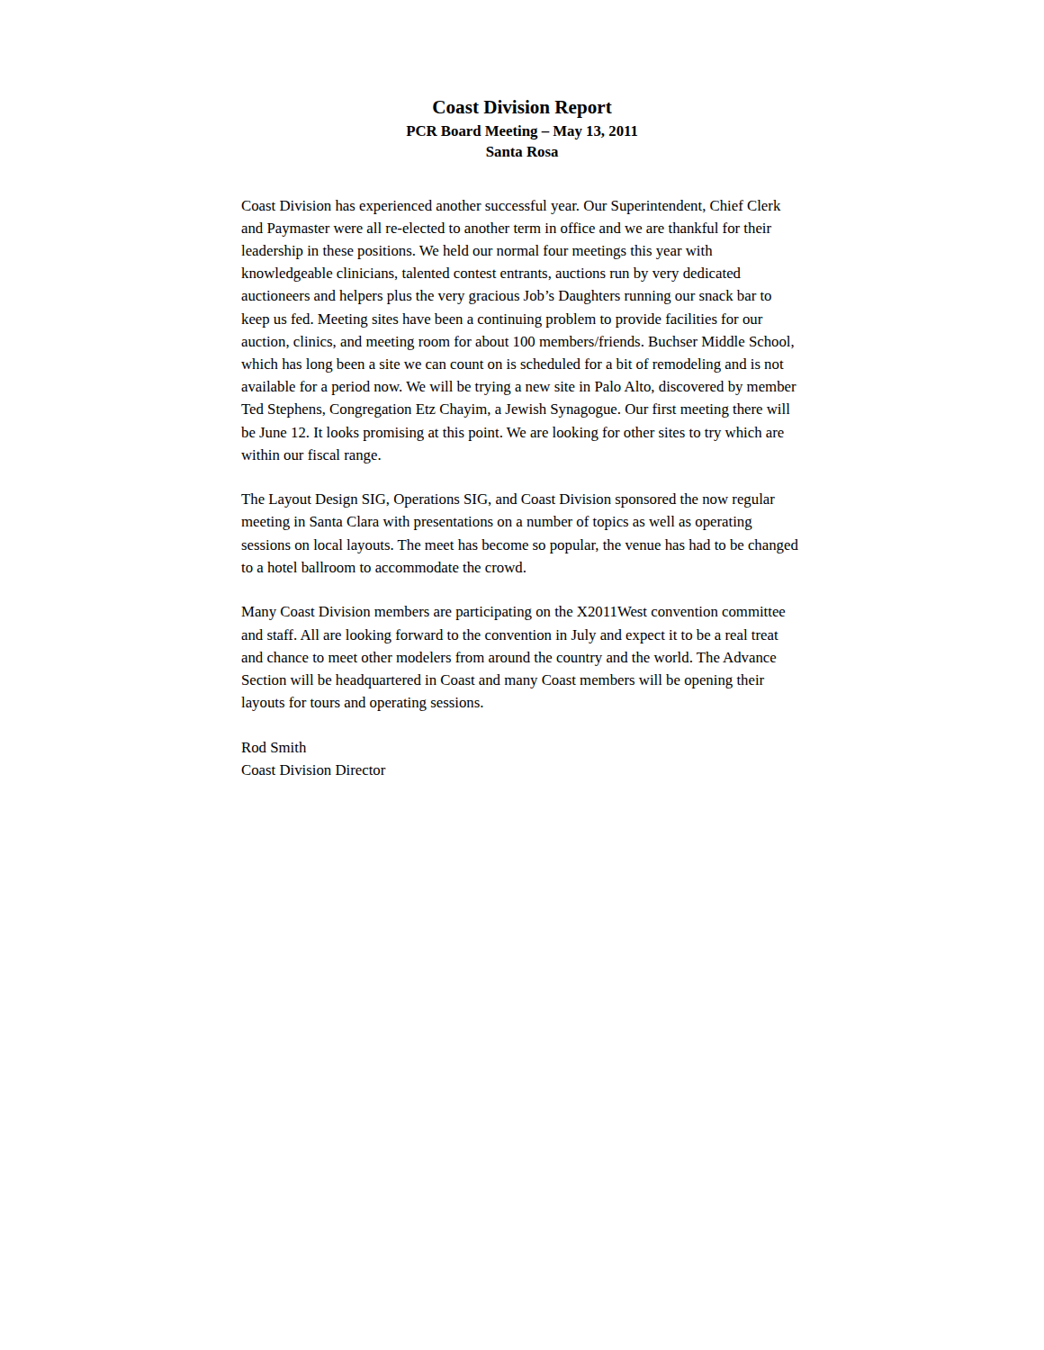Coast Division Report
PCR Board Meeting – May 13, 2011
Santa Rosa
Coast Division has experienced another successful year. Our Superintendent, Chief Clerk and Paymaster were all re-elected to another term in office and we are thankful for their leadership in these positions. We held our normal four meetings this year with knowledgeable clinicians, talented contest entrants, auctions run by very dedicated auctioneers and helpers plus the very gracious Job’s Daughters running our snack bar to keep us fed. Meeting sites have been a continuing problem to provide facilities for our auction, clinics, and meeting room for about 100 members/friends. Buchser Middle School, which has long been a site we can count on is scheduled for a bit of remodeling and is not available for a period now. We will be trying a new site in Palo Alto, discovered by member Ted Stephens, Congregation Etz Chayim, a Jewish Synagogue. Our first meeting there will be June 12. It looks promising at this point. We are looking for other sites to try which are within our fiscal range.
The Layout Design SIG, Operations SIG, and Coast Division sponsored the now regular meeting in Santa Clara with presentations on a number of topics as well as operating sessions on local layouts. The meet has become so popular, the venue has had to be changed to a hotel ballroom to accommodate the crowd.
Many Coast Division members are participating on the X2011West convention committee and staff. All are looking forward to the convention in July and expect it to be a real treat and chance to meet other modelers from around the country and the world. The Advance Section will be headquartered in Coast and many Coast members will be opening their layouts for tours and operating sessions.
Rod Smith
Coast Division Director